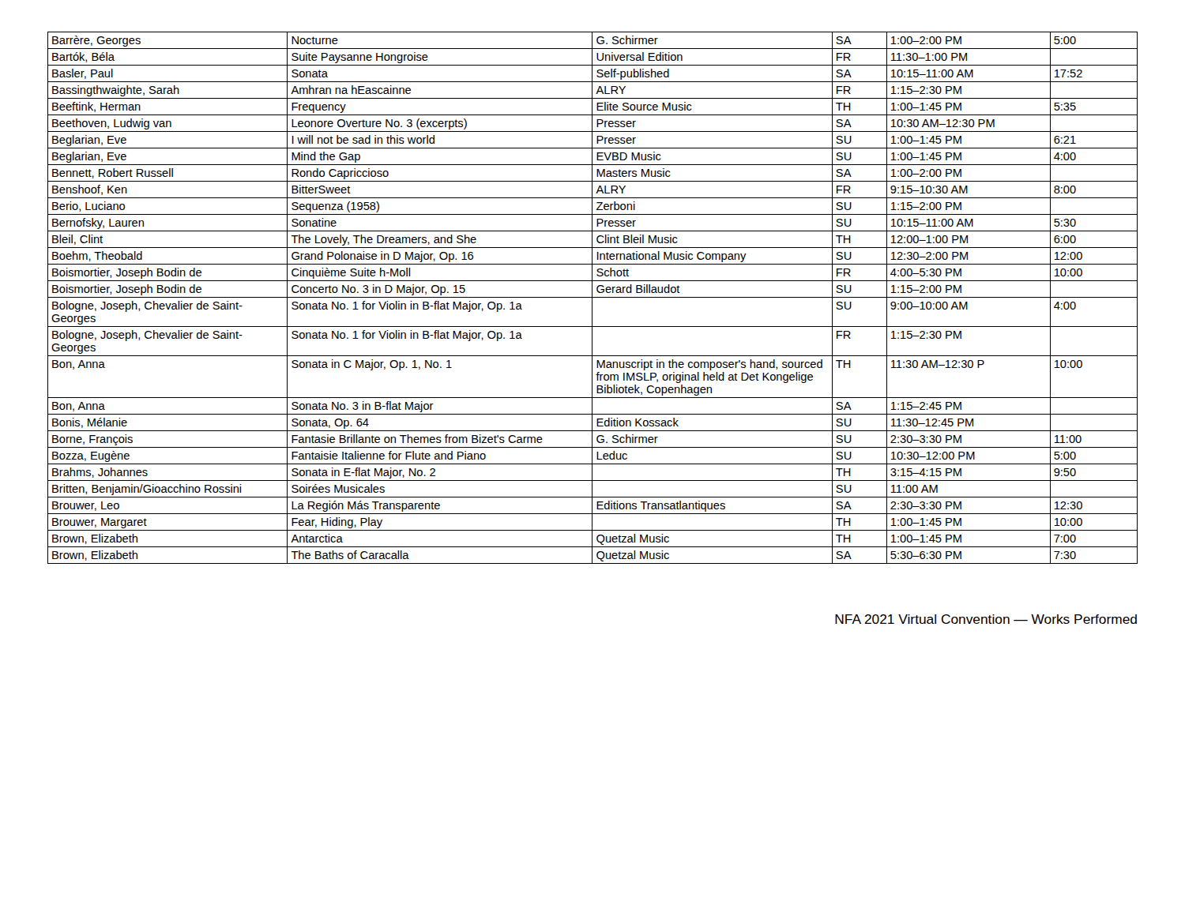| Barrère, Georges | Nocturne | G. Schirmer | SA | 1:00–2:00 PM | 5:00 |
| Bartók, Béla | Suite Paysanne Hongroise | Universal Edition | FR | 11:30–1:00 PM | |
| Basler, Paul | Sonata | Self-published | SA | 10:15–11:00 AM | 17:52 |
| Bassingthwaighte, Sarah | Amhran na hEascainne | ALRY | FR | 1:15–2:30 PM | |
| Beeftink, Herman | Frequency | Elite Source Music | TH | 1:00–1:45 PM | 5:35 |
| Beethoven, Ludwig van | Leonore Overture No. 3 (excerpts) | Presser | SA | 10:30 AM–12:30 PM | |
| Beglarian, Eve | I will not be sad in this world | Presser | SU | 1:00–1:45 PM | 6:21 |
| Beglarian, Eve | Mind the Gap | EVBD Music | SU | 1:00–1:45 PM | 4:00 |
| Bennett, Robert Russell | Rondo Capriccioso | Masters Music | SA | 1:00–2:00 PM | |
| Benshoof, Ken | BitterSweet | ALRY | FR | 9:15–10:30 AM | 8:00 |
| Berio, Luciano | Sequenza (1958) | Zerboni | SU | 1:15–2:00 PM | |
| Bernofsky, Lauren | Sonatine | Presser | SU | 10:15–11:00 AM | 5:30 |
| Bleil, Clint | The Lovely, The Dreamers, and She | Clint Bleil Music | TH | 12:00–1:00 PM | 6:00 |
| Boehm, Theobald | Grand Polonaise in D Major, Op. 16 | International Music Company | SU | 12:30–2:00 PM | 12:00 |
| Boismortier, Joseph Bodin de | Cinquième Suite h-Moll | Schott | FR | 4:00–5:30 PM | 10:00 |
| Boismortier, Joseph Bodin de | Concerto No. 3 in D Major, Op. 15 | Gerard Billaudot | SU | 1:15–2:00 PM | |
| Bologne, Joseph, Chevalier de Saint-Georges | Sonata No. 1 for Violin in B-flat Major, Op. 1a | | SU | 9:00–10:00 AM | 4:00 |
| Bologne, Joseph, Chevalier de Saint-Georges | Sonata No. 1 for Violin in B-flat Major, Op. 1a | | FR | 1:15–2:30 PM | |
| Bon, Anna | Sonata in C Major, Op. 1, No. 1 | Manuscript in the composer's hand, sourced from IMSLP, original held at Det Kongelige Bibliotek, Copenhagen | TH | 11:30 AM–12:30 P | 10:00 |
| Bon, Anna | Sonata No. 3 in B-flat Major | | SA | 1:15–2:45 PM | |
| Bonis, Mélanie | Sonata, Op. 64 | Edition Kossack | SU | 11:30–12:45 PM | |
| Borne, François | Fantasie Brillante on Themes from Bizet's Carme | G. Schirmer | SU | 2:30–3:30 PM | 11:00 |
| Bozza, Eugène | Fantaisie Italienne for Flute and Piano | Leduc | SU | 10:30–12:00 PM | 5:00 |
| Brahms, Johannes | Sonata in E-flat Major, No. 2 | | TH | 3:15–4:15 PM | 9:50 |
| Britten, Benjamin/Gioacchino Rossini | Soirées Musicales | | SU | 11:00 AM | |
| Brouwer, Leo | La Región Más Transparente | Editions Transatlantiques | SA | 2:30–3:30 PM | 12:30 |
| Brouwer, Margaret | Fear, Hiding, Play | | TH | 1:00–1:45 PM | 10:00 |
| Brown, Elizabeth | Antarctica | Quetzal Music | TH | 1:00–1:45 PM | 7:00 |
| Brown, Elizabeth | The Baths of Caracalla | Quetzal Music | SA | 5:30–6:30 PM | 7:30 |
NFA 2021 Virtual Convention — Works Performed